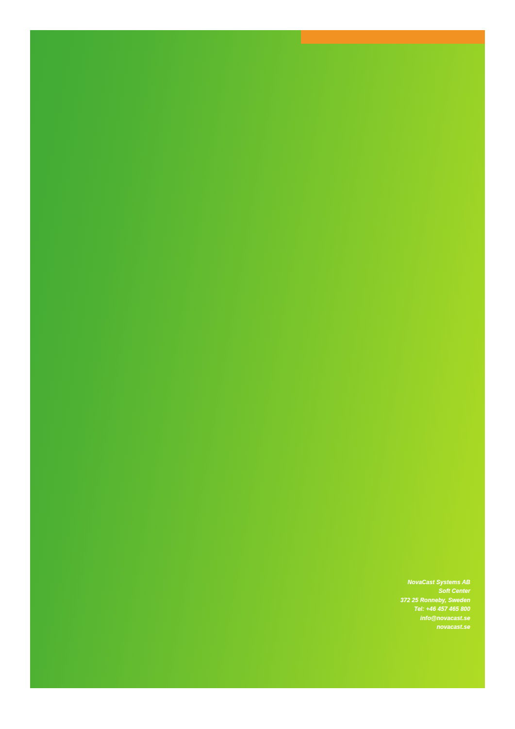NovaCast Systems AB
Soft Center
372 25 Ronneby, Sweden
Tel: +46 457 465 800
info@novacast.se
novacast.se